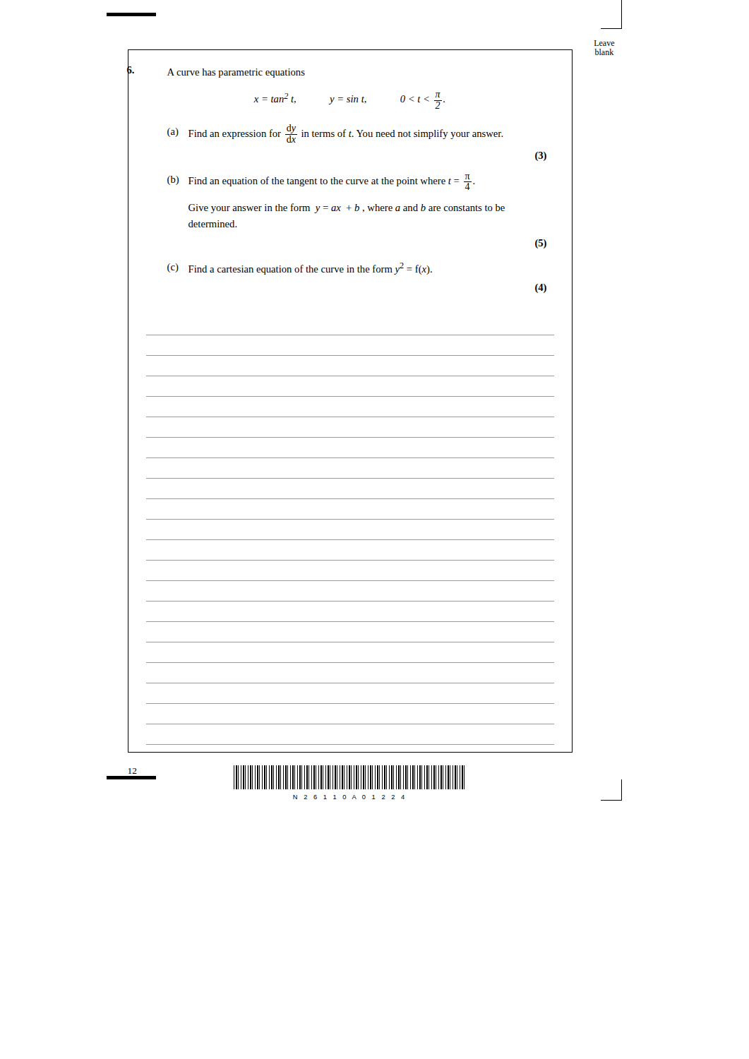Leave
blank
6.
A curve has parametric equations
x = tan2 t, y = sin t, 0 < t < π 2.
(a) Find an expression for dy dx in terms of t. You need not simplify your answer.
(3)
(b) Find an equation of the tangent to the curve at the point where t = π 4.
Give your answer in the form y = ax + b , where a and b are constants to be determined.
(5)
(c) Find a cartesian equation of the curve in the form y2 = f(x).
(4)
12
N 2 6 1 1 0 A 0 1 2 2 4